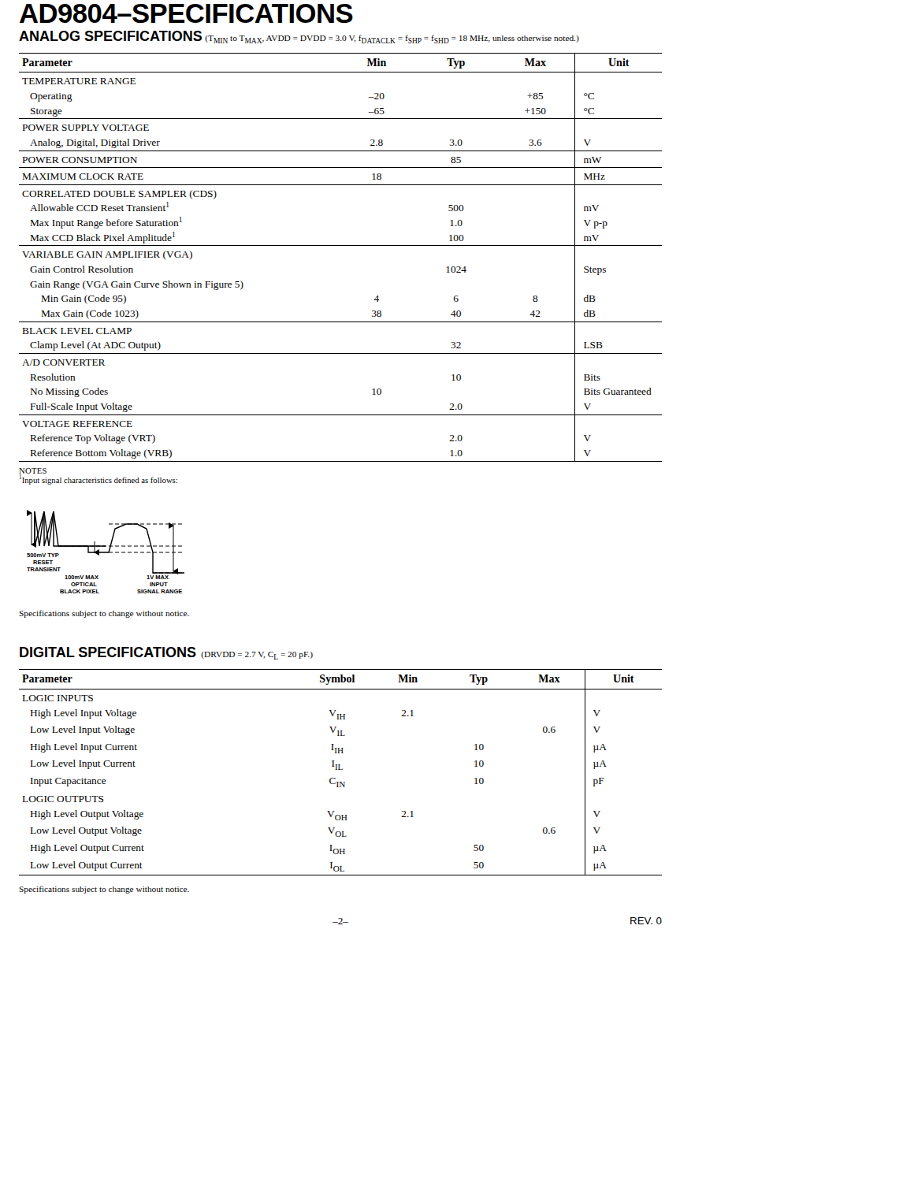AD9804–SPECIFICATIONS
ANALOG SPECIFICATIONS
(TMIN to TMAX, AVDD = DVDD = 3.0 V, fDATACLK = fSHP = fSHD = 18 MHz, unless otherwise noted.)
| Parameter | Min | Typ | Max | Unit |
| --- | --- | --- | --- | --- |
| TEMPERATURE RANGE | | | | |
| Operating | –20 | | +85 | °C |
| Storage | –65 | | +150 | °C |
| POWER SUPPLY VOLTAGE | | | | |
| Analog, Digital, Digital Driver | 2.8 | 3.0 | 3.6 | V |
| POWER CONSUMPTION | | 85 | | mW |
| MAXIMUM CLOCK RATE | 18 | | | MHz |
| CORRELATED DOUBLE SAMPLER (CDS) | | | | |
| Allowable CCD Reset Transient 1 | | 500 | | mV |
| Max Input Range before Saturation 1 | | 1.0 | | V p-p |
| Max CCD Black Pixel Amplitude 1 | | 100 | | mV |
| VARIABLE GAIN AMPLIFIER (VGA) | | | | |
| Gain Control Resolution | | 1024 | | Steps |
| Gain Range (VGA Gain Curve Shown in Figure 5) | | | | |
| Min Gain (Code 95) | 4 | 6 | 8 | dB |
| Max Gain (Code 1023) | 38 | 40 | 42 | dB |
| BLACK LEVEL CLAMP | | | | |
| Clamp Level (At ADC Output) | | 32 | | LSB |
| A/D CONVERTER | | | | |
| Resolution | | 10 | | Bits |
| No Missing Codes | 10 | | | Bits Guaranteed |
| Full-Scale Input Voltage | | 2.0 | | V |
| VOLTAGE REFERENCE | | | | |
| Reference Top Voltage (VRT) | | 2.0 | | V |
| Reference Bottom Voltage (VRB) | | 1.0 | | V |
NOTES
1Input signal characteristics defined as follows:
500mV TYP RESET TRANSIENT 100mV MAX OPTICAL BLACK PIXEL 1V MAX INPUT SIGNAL RANGE
Specifications subject to change without notice.
DIGITAL SPECIFICATIONS
(DRVDD = 2.7 V, CL = 20 pF.)
| Parameter | Symbol | Min | Typ | Max | Unit |
| --- | --- | --- | --- | --- | --- |
| LOGIC INPUTS | | | | | |
| High Level Input Voltage | V IH | 2.1 | | | V |
| Low Level Input Voltage | V IL | | | 0.6 | V |
| High Level Input Current | I IH | | 10 | | µA |
| Low Level Input Current | I IL | | 10 | | µA |
| Input Capacitance | C IN | | 10 | | pF |
| LOGIC OUTPUTS | | | | | |
| High Level Output Voltage | V OH | 2.1 | | | V |
| Low Level Output Voltage | V OL | | | 0.6 | V |
| High Level Output Current | I OH | | 50 | | µA |
| Low Level Output Current | I OL | | 50 | | µA |
Specifications subject to change without notice.
–2–
REV. 0